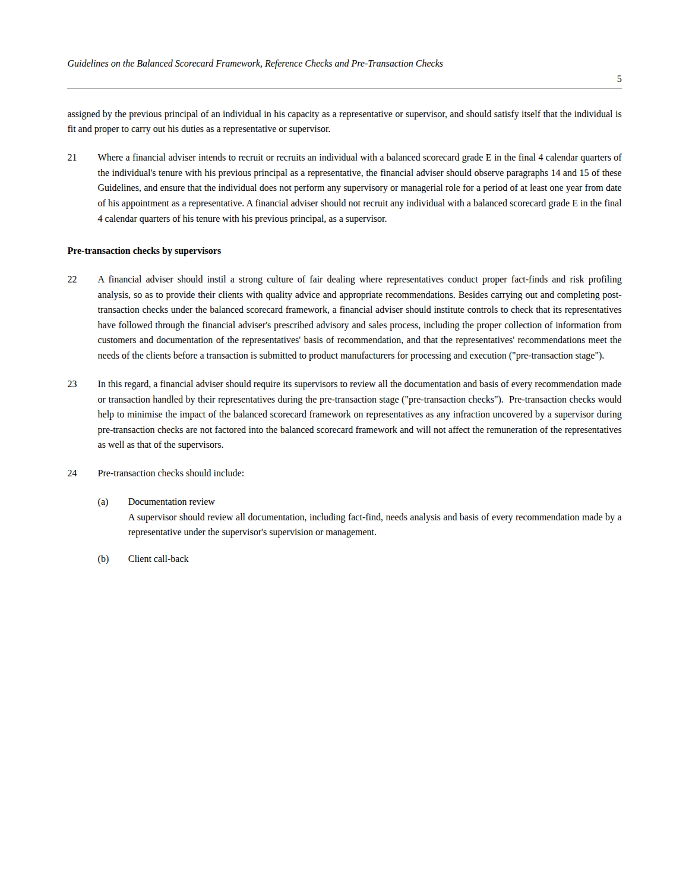Guidelines on the Balanced Scorecard Framework, Reference Checks and Pre-Transaction Checks
5
assigned by the previous principal of an individual in his capacity as a representative or supervisor, and should satisfy itself that the individual is fit and proper to carry out his duties as a representative or supervisor.
21
Where a financial adviser intends to recruit or recruits an individual with a balanced scorecard grade E in the final 4 calendar quarters of the individual's tenure with his previous principal as a representative, the financial adviser should observe paragraphs 14 and 15 of these Guidelines, and ensure that the individual does not perform any supervisory or managerial role for a period of at least one year from date of his appointment as a representative. A financial adviser should not recruit any individual with a balanced scorecard grade E in the final 4 calendar quarters of his tenure with his previous principal, as a supervisor.
Pre-transaction checks by supervisors
22
A financial adviser should instil a strong culture of fair dealing where representatives conduct proper fact-finds and risk profiling analysis, so as to provide their clients with quality advice and appropriate recommendations. Besides carrying out and completing post-transaction checks under the balanced scorecard framework, a financial adviser should institute controls to check that its representatives have followed through the financial adviser's prescribed advisory and sales process, including the proper collection of information from customers and documentation of the representatives' basis of recommendation, and that the representatives' recommendations meet the needs of the clients before a transaction is submitted to product manufacturers for processing and execution ("pre-transaction stage").
23
In this regard, a financial adviser should require its supervisors to review all the documentation and basis of every recommendation made or transaction handled by their representatives during the pre-transaction stage ("pre-transaction checks"). Pre-transaction checks would help to minimise the impact of the balanced scorecard framework on representatives as any infraction uncovered by a supervisor during pre-transaction checks are not factored into the balanced scorecard framework and will not affect the remuneration of the representatives as well as that of the supervisors.
24
Pre-transaction checks should include:
(a)
Documentation review A supervisor should review all documentation, including fact-find, needs analysis and basis of every recommendation made by a representative under the supervisor's supervision or management.
(b)
Client call-back